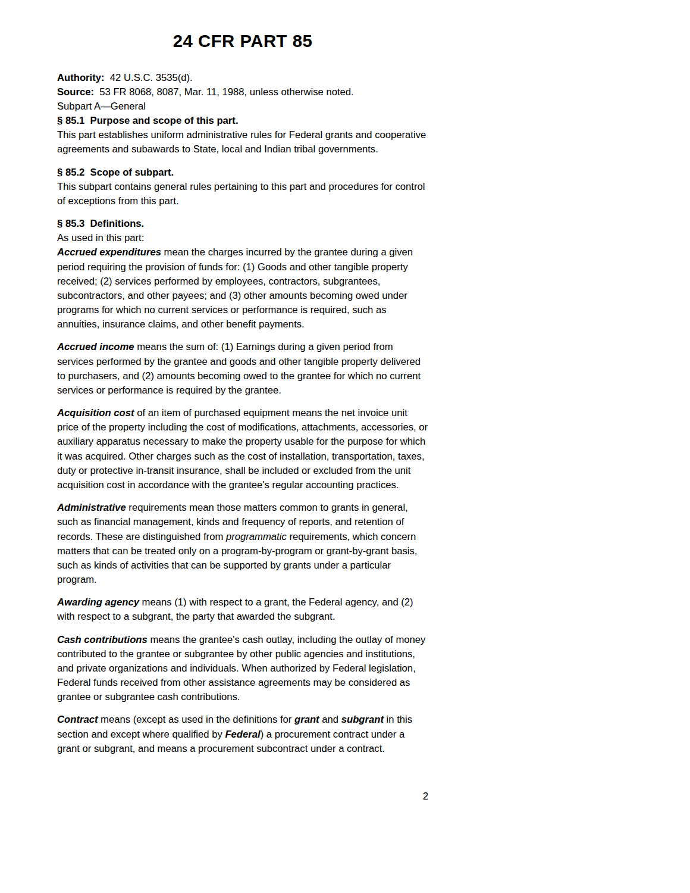24 CFR PART 85
Authority: 42 U.S.C. 3535(d).
Source: 53 FR 8068, 8087, Mar. 11, 1988, unless otherwise noted.
Subpart A—General
§ 85.1 Purpose and scope of this part.
This part establishes uniform administrative rules for Federal grants and cooperative agreements and subawards to State, local and Indian tribal governments.
§ 85.2 Scope of subpart.
This subpart contains general rules pertaining to this part and procedures for control of exceptions from this part.
§ 85.3 Definitions.
As used in this part:
Accrued expenditures mean the charges incurred by the grantee during a given period requiring the provision of funds for: (1) Goods and other tangible property received; (2) services performed by employees, contractors, subgrantees, subcontractors, and other payees; and (3) other amounts becoming owed under programs for which no current services or performance is required, such as annuities, insurance claims, and other benefit payments.
Accrued income means the sum of: (1) Earnings during a given period from services performed by the grantee and goods and other tangible property delivered to purchasers, and (2) amounts becoming owed to the grantee for which no current services or performance is required by the grantee.
Acquisition cost of an item of purchased equipment means the net invoice unit price of the property including the cost of modifications, attachments, accessories, or auxiliary apparatus necessary to make the property usable for the purpose for which it was acquired. Other charges such as the cost of installation, transportation, taxes, duty or protective in-transit insurance, shall be included or excluded from the unit acquisition cost in accordance with the grantee's regular accounting practices.
Administrative requirements mean those matters common to grants in general, such as financial management, kinds and frequency of reports, and retention of records. These are distinguished from programmatic requirements, which concern matters that can be treated only on a program-by-program or grant-by-grant basis, such as kinds of activities that can be supported by grants under a particular program.
Awarding agency means (1) with respect to a grant, the Federal agency, and (2) with respect to a subgrant, the party that awarded the subgrant.
Cash contributions means the grantee's cash outlay, including the outlay of money contributed to the grantee or subgrantee by other public agencies and institutions, and private organizations and individuals. When authorized by Federal legislation, Federal funds received from other assistance agreements may be considered as grantee or subgrantee cash contributions.
Contract means (except as used in the definitions for grant and subgrant in this section and except where qualified by Federal) a procurement contract under a grant or subgrant, and means a procurement subcontract under a contract.
2